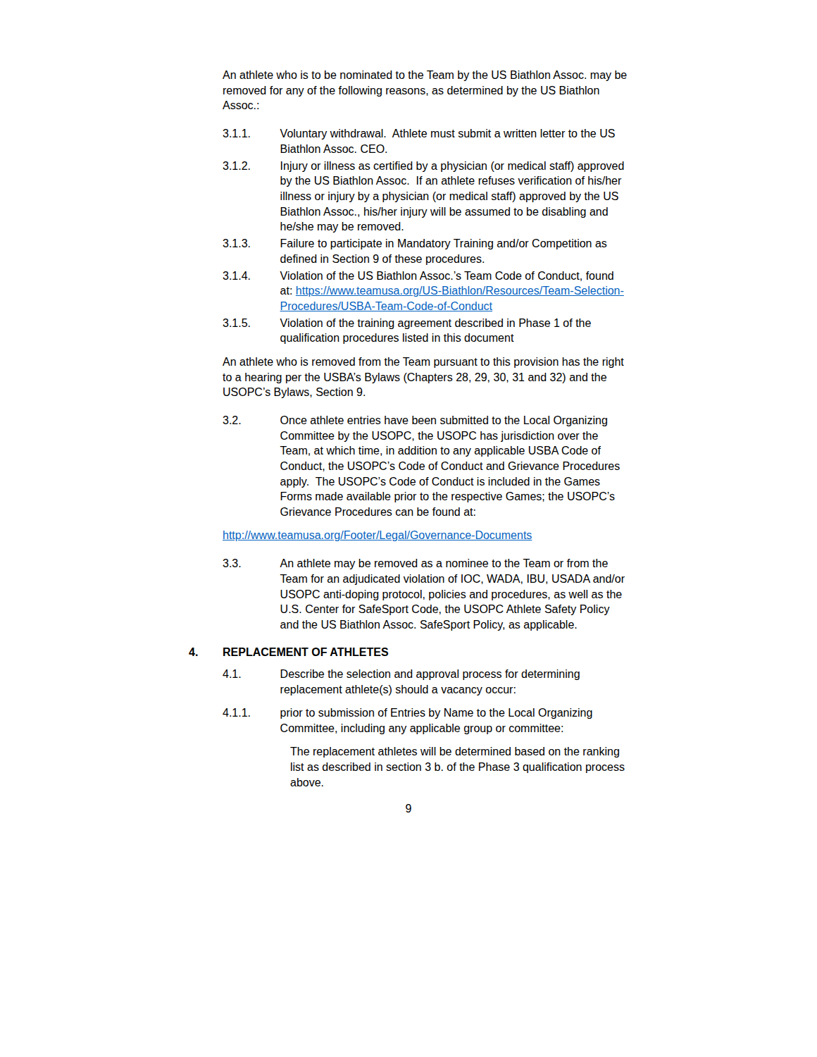An athlete who is to be nominated to the Team by the US Biathlon Assoc. may be removed for any of the following reasons, as determined by the US Biathlon Assoc.:
3.1.1.
Voluntary withdrawal. Athlete must submit a written letter to the US Biathlon Assoc. CEO.
3.1.2.
Injury or illness as certified by a physician (or medical staff) approved by the US Biathlon Assoc. If an athlete refuses verification of his/her illness or injury by a physician (or medical staff) approved by the US Biathlon Assoc., his/her injury will be assumed to be disabling and he/she may be removed.
3.1.3.
Failure to participate in Mandatory Training and/or Competition as defined in Section 9 of these procedures.
3.1.4.
Violation of the US Biathlon Assoc.’s Team Code of Conduct, found at: https://www.teamusa.org/US-Biathlon/Resources/Team-Selection-Procedures/USBA-Team-Code-of-Conduct
3.1.5.
Violation of the training agreement described in Phase 1 of the qualification procedures listed in this document
An athlete who is removed from the Team pursuant to this provision has the right to a hearing per the USBA’s Bylaws (Chapters 28, 29, 30, 31 and 32) and the USOPC’s Bylaws, Section 9.
3.2.
Once athlete entries have been submitted to the Local Organizing Committee by the USOPC, the USOPC has jurisdiction over the Team, at which time, in addition to any applicable USBA Code of Conduct, the USOPC’s Code of Conduct and Grievance Procedures apply. The USOPC’s Code of Conduct is included in the Games Forms made available prior to the respective Games; the USOPC’s Grievance Procedures can be found at:
http://www.teamusa.org/Footer/Legal/Governance-Documents
3.3.
An athlete may be removed as a nominee to the Team or from the Team for an adjudicated violation of IOC, WADA, IBU, USADA and/or USOPC anti-doping protocol, policies and procedures, as well as the U.S. Center for SafeSport Code, the USOPC Athlete Safety Policy and the US Biathlon Assoc. SafeSport Policy, as applicable.
4.
REPLACEMENT OF ATHLETES
4.1.
Describe the selection and approval process for determining replacement athlete(s) should a vacancy occur:
4.1.1.
prior to submission of Entries by Name to the Local Organizing Committee, including any applicable group or committee:
The replacement athletes will be determined based on the ranking list as described in section 3 b. of the Phase 3 qualification process above.
9